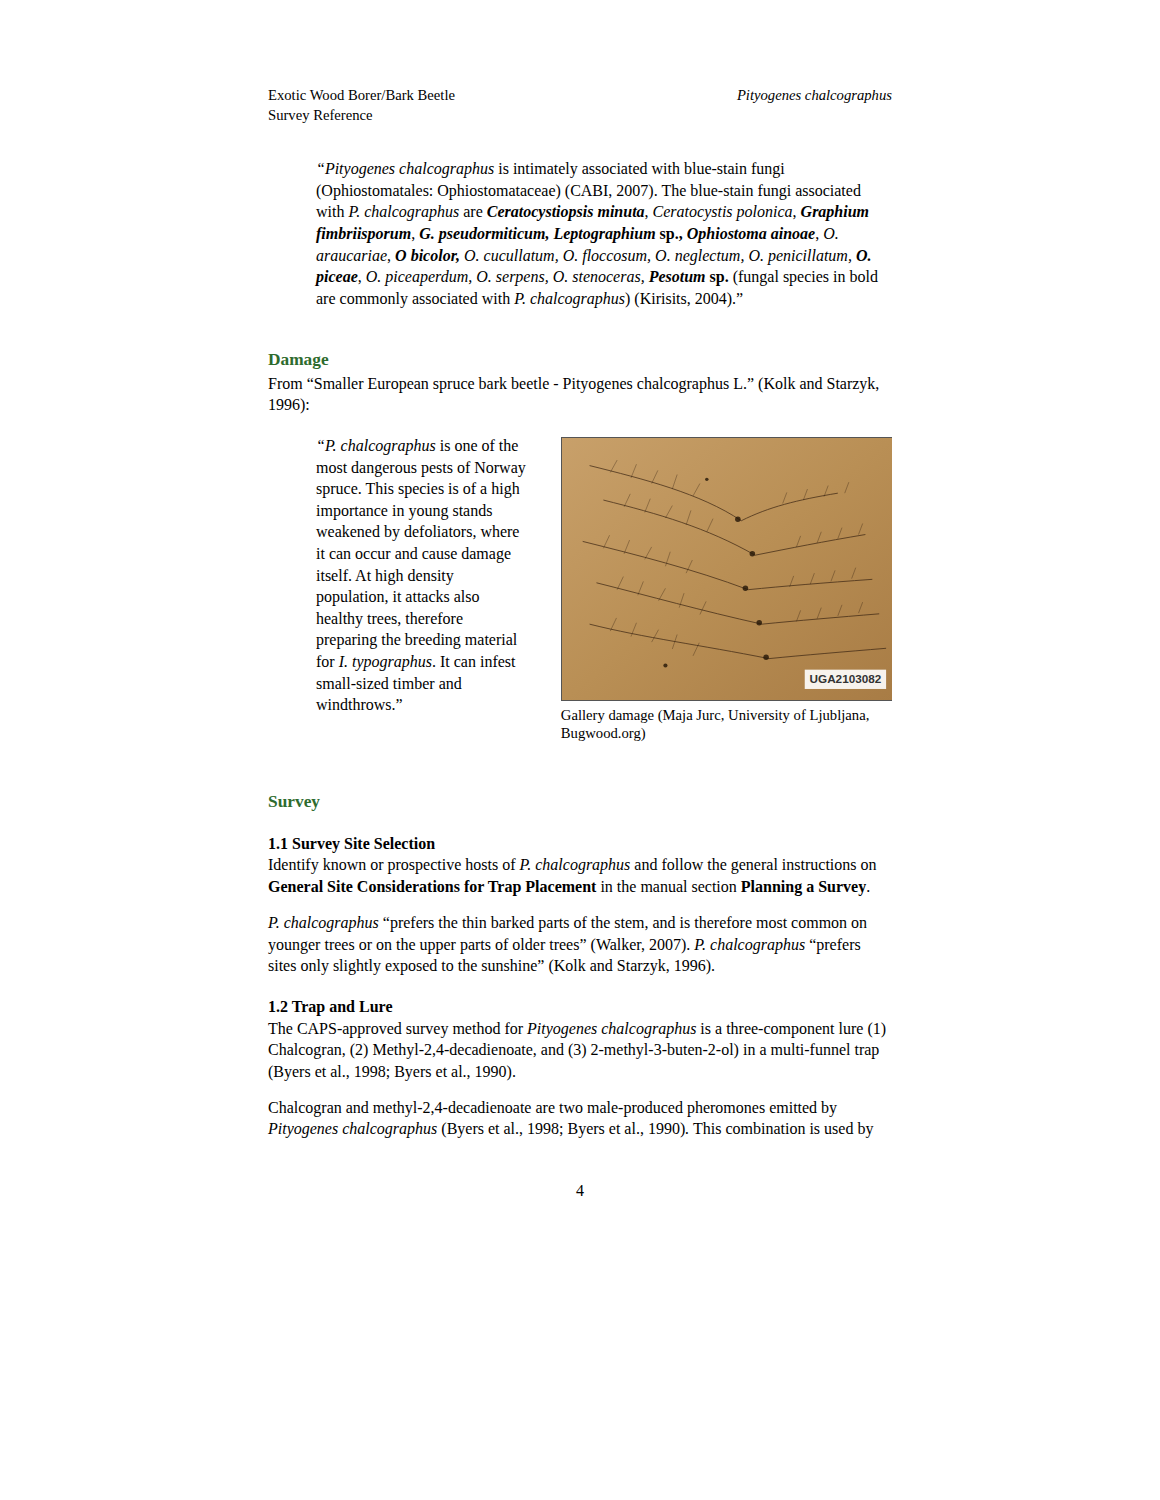Exotic Wood Borer/Bark Beetle
Survey Reference
Pityogenes chalcographus
“Pityogenes chalcographus is intimately associated with blue-stain fungi (Ophiostomatales: Ophiostomataceae) (CABI, 2007). The blue-stain fungi associated with P. chalcographus are Ceratocystiopsis minuta, Ceratocystis polonica, Graphium fimbriisporum, G. pseudormiticum, Leptographium sp., Ophiostoma ainoae, O. araucariae, O bicolor, O. cucullatum, O. floccosum, O. neglectum, O. penicillatum, O. piceae, O. piceaperdum, O. serpens, O. stenoceras, Pesotum sp. (fungal species in bold are commonly associated with P. chalcographus) (Kirisits, 2004).”
Damage
From “Smaller European spruce bark beetle - Pityogenes chalcographus L.” (Kolk and Starzyk, 1996):
Gallery damage (Maja Jurc, University of Ljubljana, Bugwood.org)
“P. chalcographus is one of the most dangerous pests of Norway spruce. This species is of a high importance in young stands weakened by defoliators, where it can occur and cause damage itself. At high density population, it attacks also healthy trees, therefore preparing the breeding material for I. typographus. It can infest small-sized timber and windthrows.”
Survey
1.1 Survey Site Selection
Identify known or prospective hosts of P. chalcographus and follow the general instructions on General Site Considerations for Trap Placement in the manual section Planning a Survey.
P. chalcographus “prefers the thin barked parts of the stem, and is therefore most common on younger trees or on the upper parts of older trees” (Walker, 2007). P. chalcographus “prefers sites only slightly exposed to the sunshine” (Kolk and Starzyk, 1996).
1.2 Trap and Lure
The CAPS-approved survey method for Pityogenes chalcographus is a three-component lure (1) Chalcogran, (2) Methyl-2,4-decadienoate, and (3) 2-methyl-3-buten-2-ol) in a multi-funnel trap (Byers et al., 1998; Byers et al., 1990).
Chalcogran and methyl-2,4-decadienoate are two male-produced pheromones emitted by Pityogenes chalcographus (Byers et al., 1998; Byers et al., 1990). This combination is used by
4